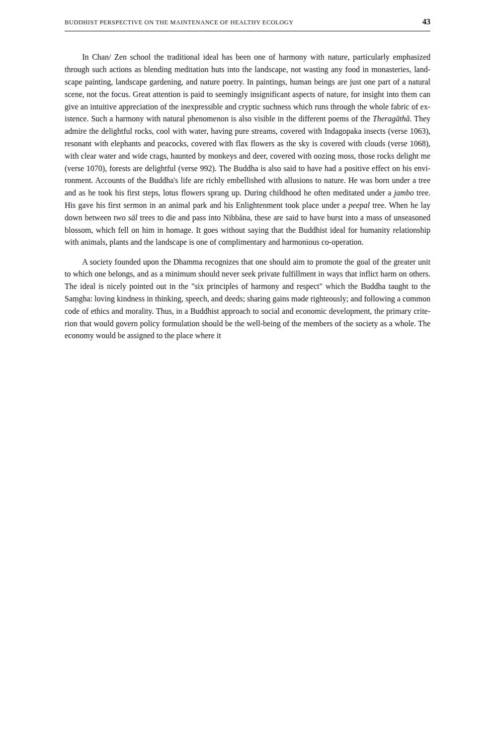Buddhist Perspective on the Maintenance of Healthy Ecology
43
In Chan/ Zen school the traditional ideal has been one of harmony with nature, particularly emphasized through such actions as blending meditation huts into the landscape, not wasting any food in monasteries, landscape painting, landscape gardening, and nature poetry. In paintings, human beings are just one part of a natural scene, not the focus. Great attention is paid to seemingly insignificant aspects of nature, for insight into them can give an intuitive appreciation of the inexpressible and cryptic suchness which runs through the whole fabric of existence. Such a harmony with natural phenomenon is also visible in the different poems of the Theragāthā. They admire the delightful rocks, cool with water, having pure streams, covered with Indagopaka insects (verse 1063), resonant with elephants and peacocks, covered with flax flowers as the sky is covered with clouds (verse 1068), with clear water and wide crags, haunted by monkeys and deer, covered with oozing moss, those rocks delight me (verse 1070), forests are delightful (verse 992). The Buddha is also said to have had a positive effect on his environment. Accounts of the Buddha's life are richly embellished with allusions to nature. He was born under a tree and as he took his first steps, lotus flowers sprang up. During childhood he often meditated under a jambo tree. His gave his first sermon in an animal park and his Enlightenment took place under a peepal tree. When he lay down between two sāl trees to die and pass into Nibbāna, these are said to have burst into a mass of unseasoned blossom, which fell on him in homage. It goes without saying that the Buddhist ideal for humanity relationship with animals, plants and the landscape is one of complimentary and harmonious co-operation.
A society founded upon the Dhamma recognizes that one should aim to promote the goal of the greater unit to which one belongs, and as a minimum should never seek private fulfillment in ways that inflict harm on others. The ideal is nicely pointed out in the "six principles of harmony and respect" which the Buddha taught to the Saṃgha: loving kindness in thinking, speech, and deeds; sharing gains made righteously; and following a common code of ethics and morality. Thus, in a Buddhist approach to social and economic development, the primary criterion that would govern policy formulation should be the well-being of the members of the society as a whole. The economy would be assigned to the place where it